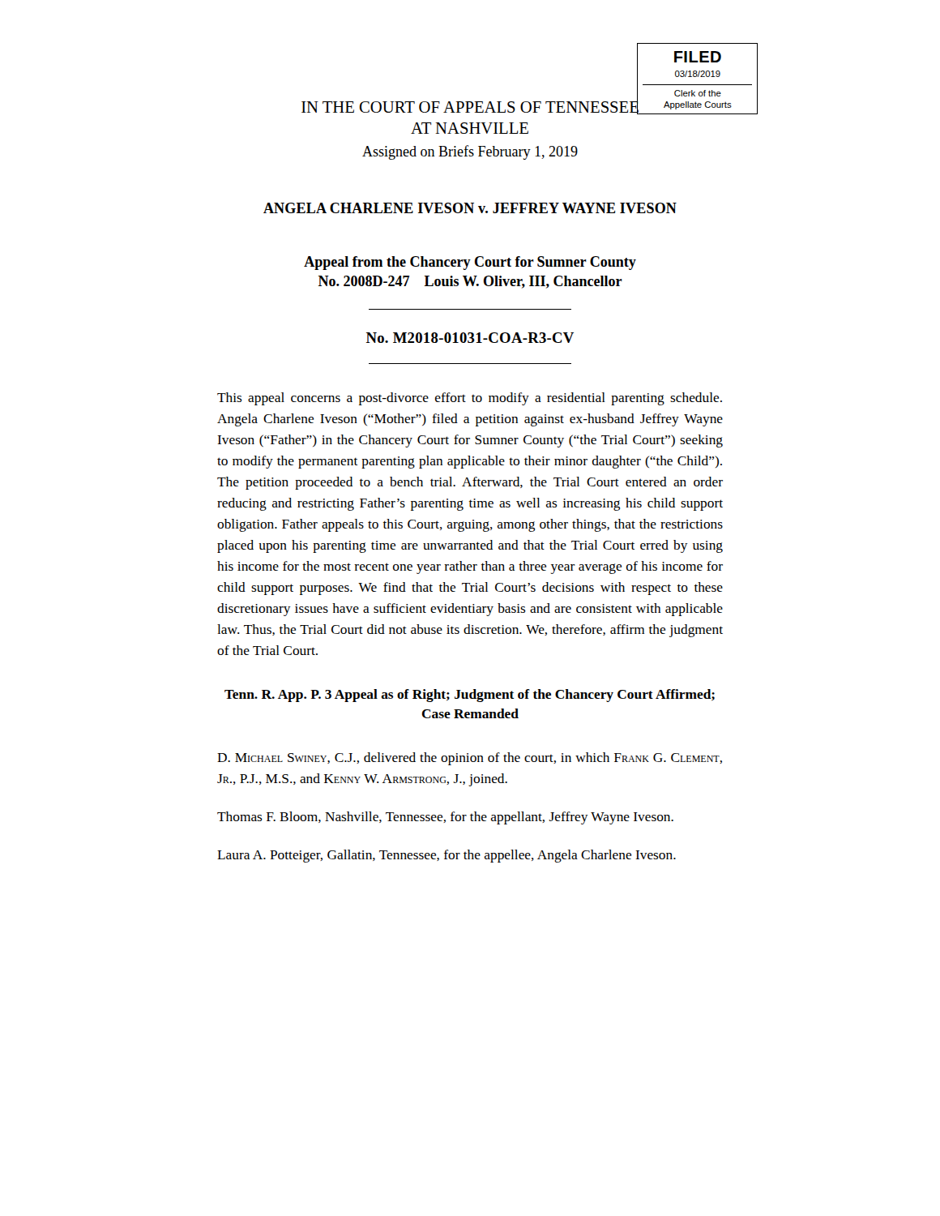FILED
03/18/2019
Clerk of the
Appellate Courts
IN THE COURT OF APPEALS OF TENNESSEE AT NASHVILLE
Assigned on Briefs February 1, 2019
ANGELA CHARLENE IVESON v. JEFFREY WAYNE IVESON
Appeal from the Chancery Court for Sumner County
No. 2008D-247 Louis W. Oliver, III, Chancellor
No. M2018-01031-COA-R3-CV
This appeal concerns a post-divorce effort to modify a residential parenting schedule. Angela Charlene Iveson (“Mother”) filed a petition against ex-husband Jeffrey Wayne Iveson (“Father”) in the Chancery Court for Sumner County (“the Trial Court”) seeking to modify the permanent parenting plan applicable to their minor daughter (“the Child”). The petition proceeded to a bench trial. Afterward, the Trial Court entered an order reducing and restricting Father’s parenting time as well as increasing his child support obligation. Father appeals to this Court, arguing, among other things, that the restrictions placed upon his parenting time are unwarranted and that the Trial Court erred by using his income for the most recent one year rather than a three year average of his income for child support purposes. We find that the Trial Court’s decisions with respect to these discretionary issues have a sufficient evidentiary basis and are consistent with applicable law. Thus, the Trial Court did not abuse its discretion. We, therefore, affirm the judgment of the Trial Court.
Tenn. R. App. P. 3 Appeal as of Right; Judgment of the Chancery Court Affirmed;
Case Remanded
D. Michael Swiney, C.J., delivered the opinion of the court, in which Frank G. Clement, Jr., P.J., M.S., and Kenny W. Armstrong, J., joined.
Thomas F. Bloom, Nashville, Tennessee, for the appellant, Jeffrey Wayne Iveson.
Laura A. Potteiger, Gallatin, Tennessee, for the appellee, Angela Charlene Iveson.